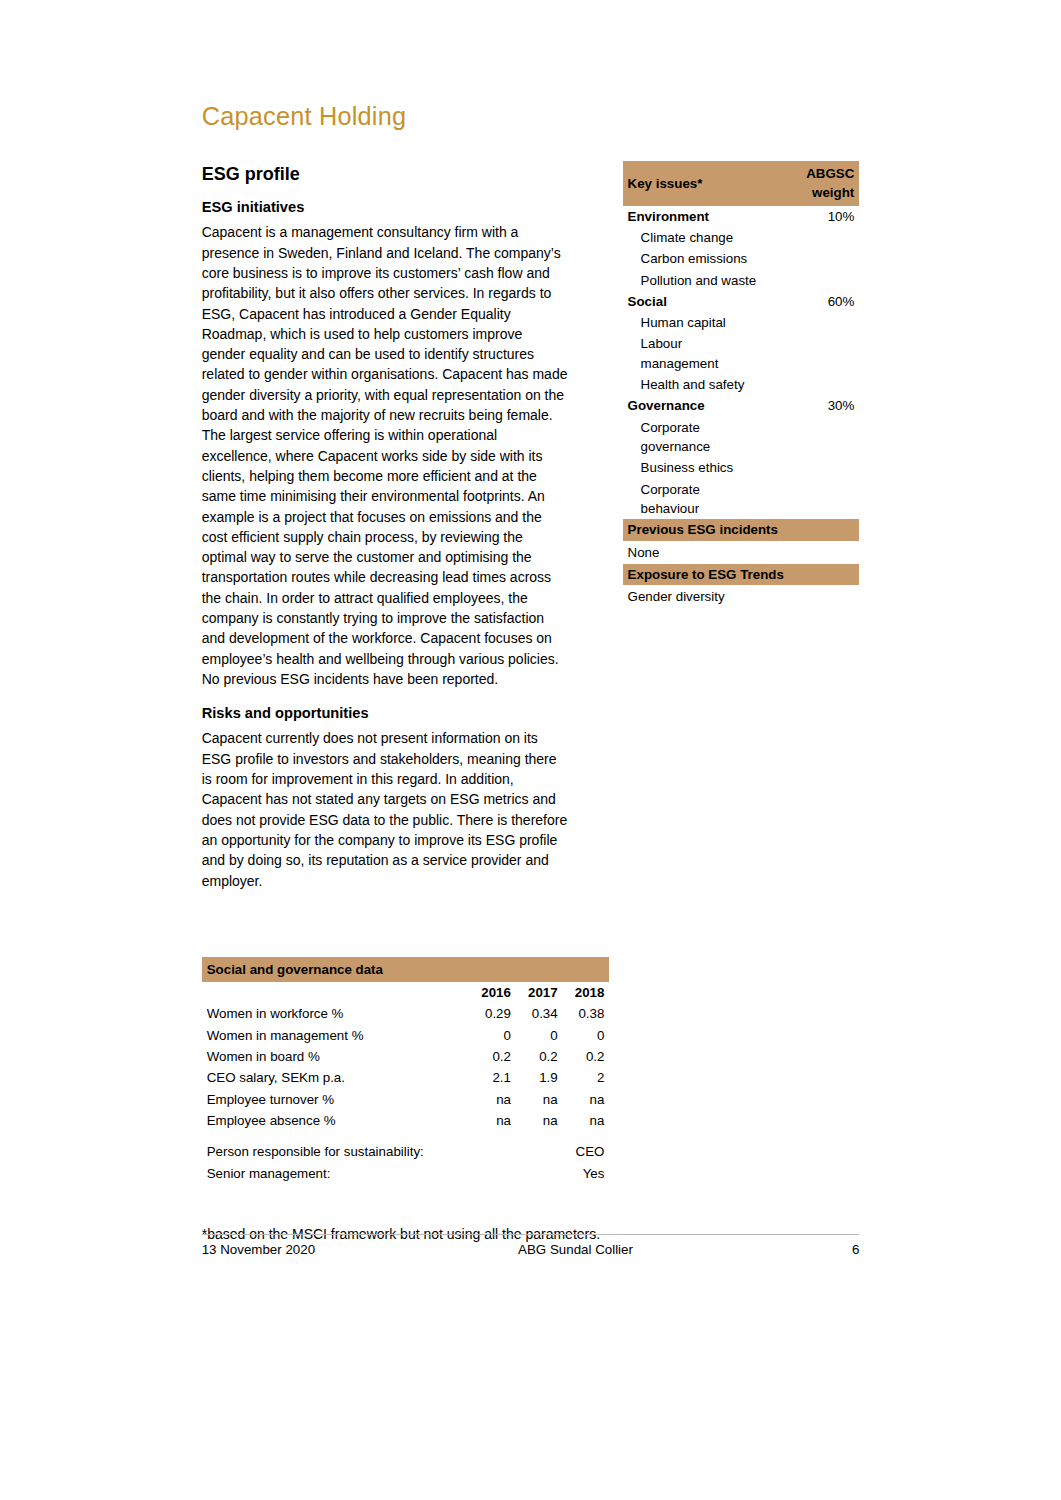Capacent Holding
ESG profile
ESG initiatives
Capacent is a management consultancy firm with a presence in Sweden, Finland and Iceland. The company’s core business is to improve its customers’ cash flow and profitability, but it also offers other services. In regards to ESG, Capacent has introduced a Gender Equality Roadmap, which is used to help customers improve gender equality and can be used to identify structures related to gender within organisations. Capacent has made gender diversity a priority, with equal representation on the board and with the majority of new recruits being female. The largest service offering is within operational excellence, where Capacent works side by side with its clients, helping them become more efficient and at the same time minimising their environmental footprints. An example is a project that focuses on emissions and the cost efficient supply chain process, by reviewing the optimal way to serve the customer and optimising the transportation routes while decreasing lead times across the chain. In order to attract qualified employees, the company is constantly trying to improve the satisfaction and development of the workforce. Capacent focuses on employee’s health and wellbeing through various policies. No previous ESG incidents have been reported.
Risks and opportunities
Capacent currently does not present information on its ESG profile to investors and stakeholders, meaning there is room for improvement in this regard. In addition, Capacent has not stated any targets on ESG metrics and does not provide ESG data to the public. There is therefore an opportunity for the company to improve its ESG profile and by doing so, its reputation as a service provider and employer.
| Key issues* | ABGSC weight |
| --- | --- |
| Environment | 10% |
| Climate change | |
| Carbon emissions | |
| Pollution and waste | |
| Social | 60% |
| Human capital | |
| Labour management | |
| Health and safety | |
| Governance | 30% |
| Corporate governance | |
| Business ethics | |
| Corporate behaviour | |
| Previous ESG incidents |
| None |
| Exposure to ESG Trends |
| Gender diversity |
| Social and governance data |
| --- |
| | 2016 | 2017 | 2018 |
| Women in workforce % | 0.29 | 0.34 | 0.38 |
| Women in management % | 0 | 0 | 0 |
| Women in board % | 0.2 | 0.2 | 0.2 |
| CEO salary, SEKm p.a. | 2.1 | 1.9 | 2 |
| Employee turnover % | na | na | na |
| Employee absence % | na | na | na |
| Person responsible for sustainability: | | | CEO |
| Senior management: | | | Yes |
*based on the MSCI framework but not using all the parameters.
13 November 2020
ABG Sundal Collier
6